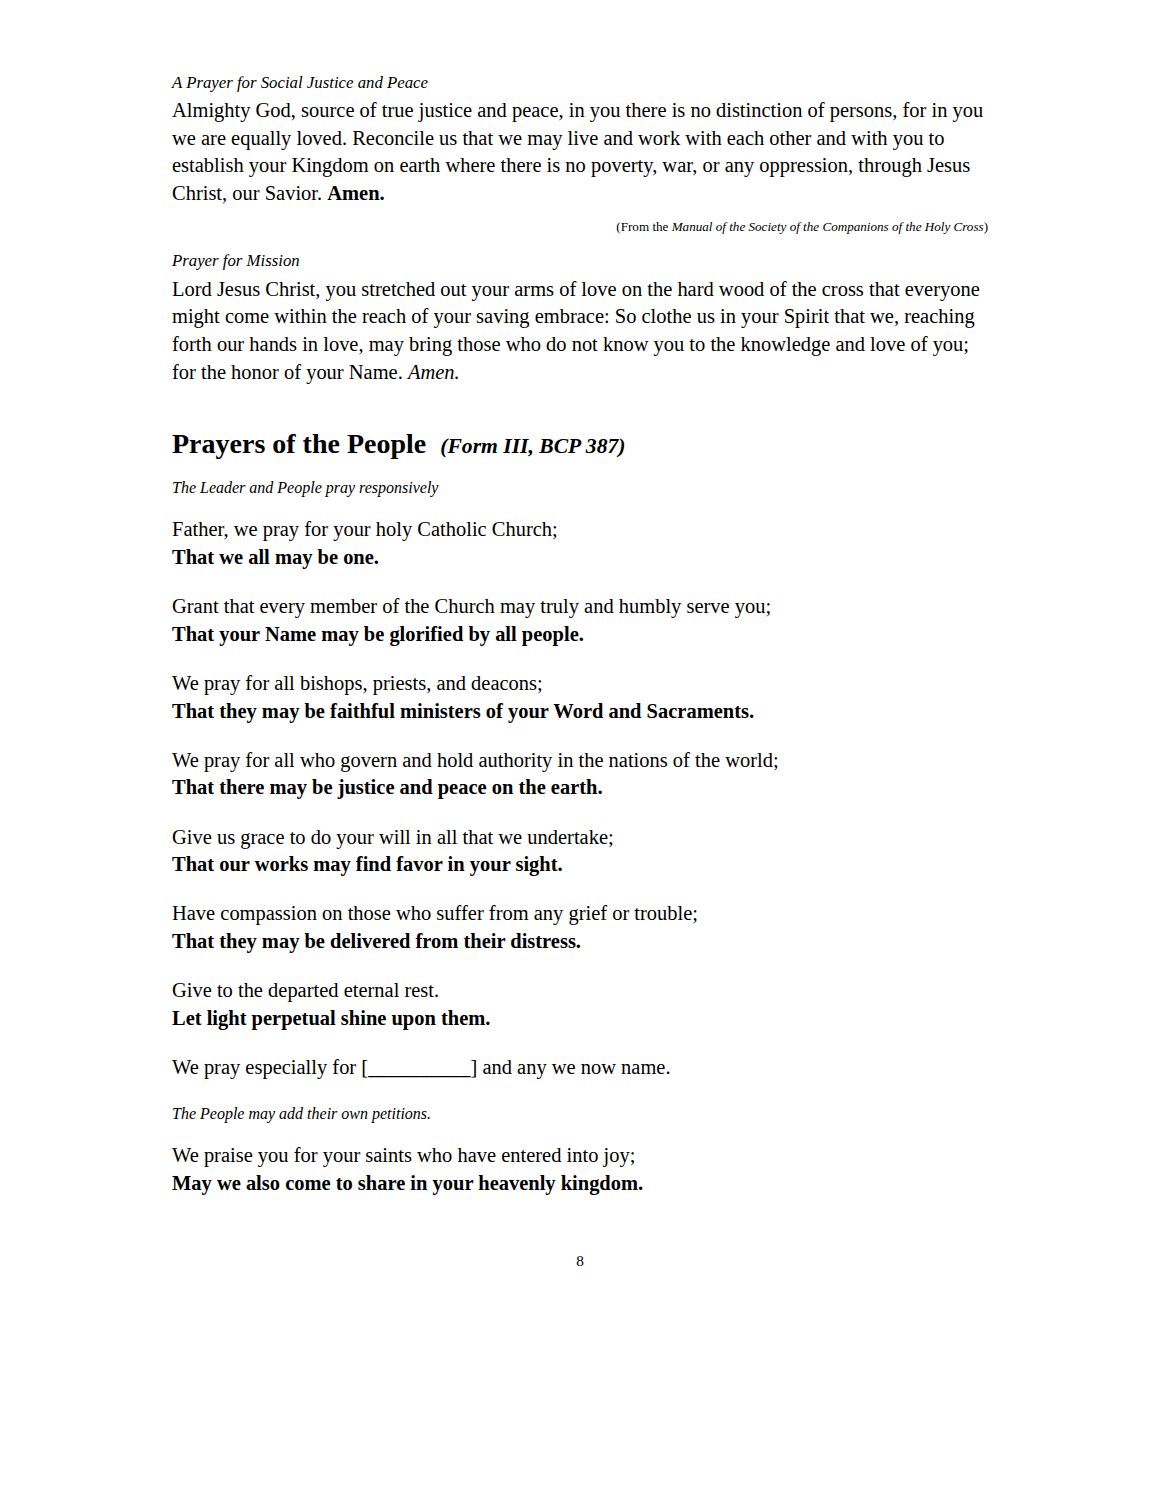A Prayer for Social Justice and Peace
Almighty God, source of true justice and peace, in you there is no distinction of persons, for in you we are equally loved. Reconcile us that we may live and work with each other and with you to establish your Kingdom on earth where there is no poverty, war, or any oppression, through Jesus Christ, our Savior. Amen.
(From the Manual of the Society of the Companions of the Holy Cross)
Prayer for Mission
Lord Jesus Christ, you stretched out your arms of love on the hard wood of the cross that everyone might come within the reach of your saving embrace: So clothe us in your Spirit that we, reaching forth our hands in love, may bring those who do not know you to the knowledge and love of you; for the honor of your Name. Amen.
Prayers of the People (Form III, BCP 387)
The Leader and People pray responsively
Father, we pray for your holy Catholic Church; That we all may be one.
Grant that every member of the Church may truly and humbly serve you; That your Name may be glorified by all people.
We pray for all bishops, priests, and deacons; That they may be faithful ministers of your Word and Sacraments.
We pray for all who govern and hold authority in the nations of the world; That there may be justice and peace on the earth.
Give us grace to do your will in all that we undertake; That our works may find favor in your sight.
Have compassion on those who suffer from any grief or trouble; That they may be delivered from their distress.
Give to the departed eternal rest. Let light perpetual shine upon them.
We pray especially for [__________] and any we now name.
The People may add their own petitions.
We praise you for your saints who have entered into joy; May we also come to share in your heavenly kingdom.
8